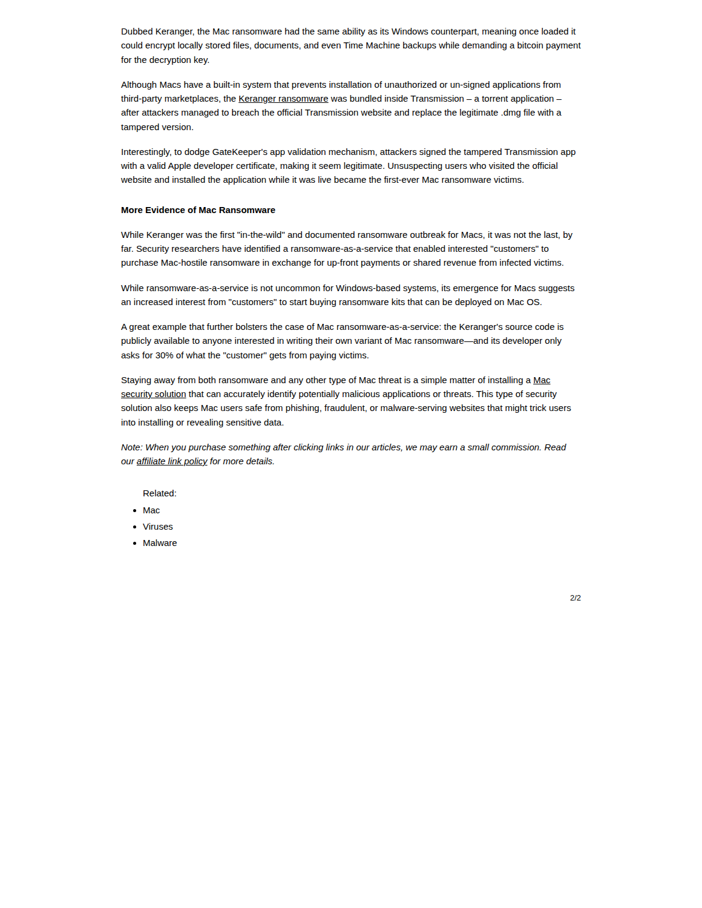Dubbed Keranger, the Mac ransomware had the same ability as its Windows counterpart, meaning once loaded it could encrypt locally stored files, documents, and even Time Machine backups while demanding a bitcoin payment for the decryption key.
Although Macs have a built-in system that prevents installation of unauthorized or un-signed applications from third-party marketplaces, the Keranger ransomware was bundled inside Transmission – a torrent application – after attackers managed to breach the official Transmission website and replace the legitimate .dmg file with a tampered version.
Interestingly, to dodge GateKeeper's app validation mechanism, attackers signed the tampered Transmission app with a valid Apple developer certificate, making it seem legitimate. Unsuspecting users who visited the official website and installed the application while it was live became the first-ever Mac ransomware victims.
More Evidence of Mac Ransomware
While Keranger was the first "in-the-wild" and documented ransomware outbreak for Macs, it was not the last, by far. Security researchers have identified a ransomware-as-a-service that enabled interested "customers" to purchase Mac-hostile ransomware in exchange for up-front payments or shared revenue from infected victims.
While ransomware-as-a-service is not uncommon for Windows-based systems, its emergence for Macs suggests an increased interest from "customers" to start buying ransomware kits that can be deployed on Mac OS.
A great example that further bolsters the case of Mac ransomware-as-a-service: the Keranger's source code is publicly available to anyone interested in writing their own variant of Mac ransomware—and its developer only asks for 30% of what the "customer" gets from paying victims.
Staying away from both ransomware and any other type of Mac threat is a simple matter of installing a Mac security solution that can accurately identify potentially malicious applications or threats. This type of security solution also keeps Mac users safe from phishing, fraudulent, or malware-serving websites that might trick users into installing or revealing sensitive data.
Note: When you purchase something after clicking links in our articles, we may earn a small commission. Read our affiliate link policy for more details.
Related:
Mac
Viruses
Malware
2/2